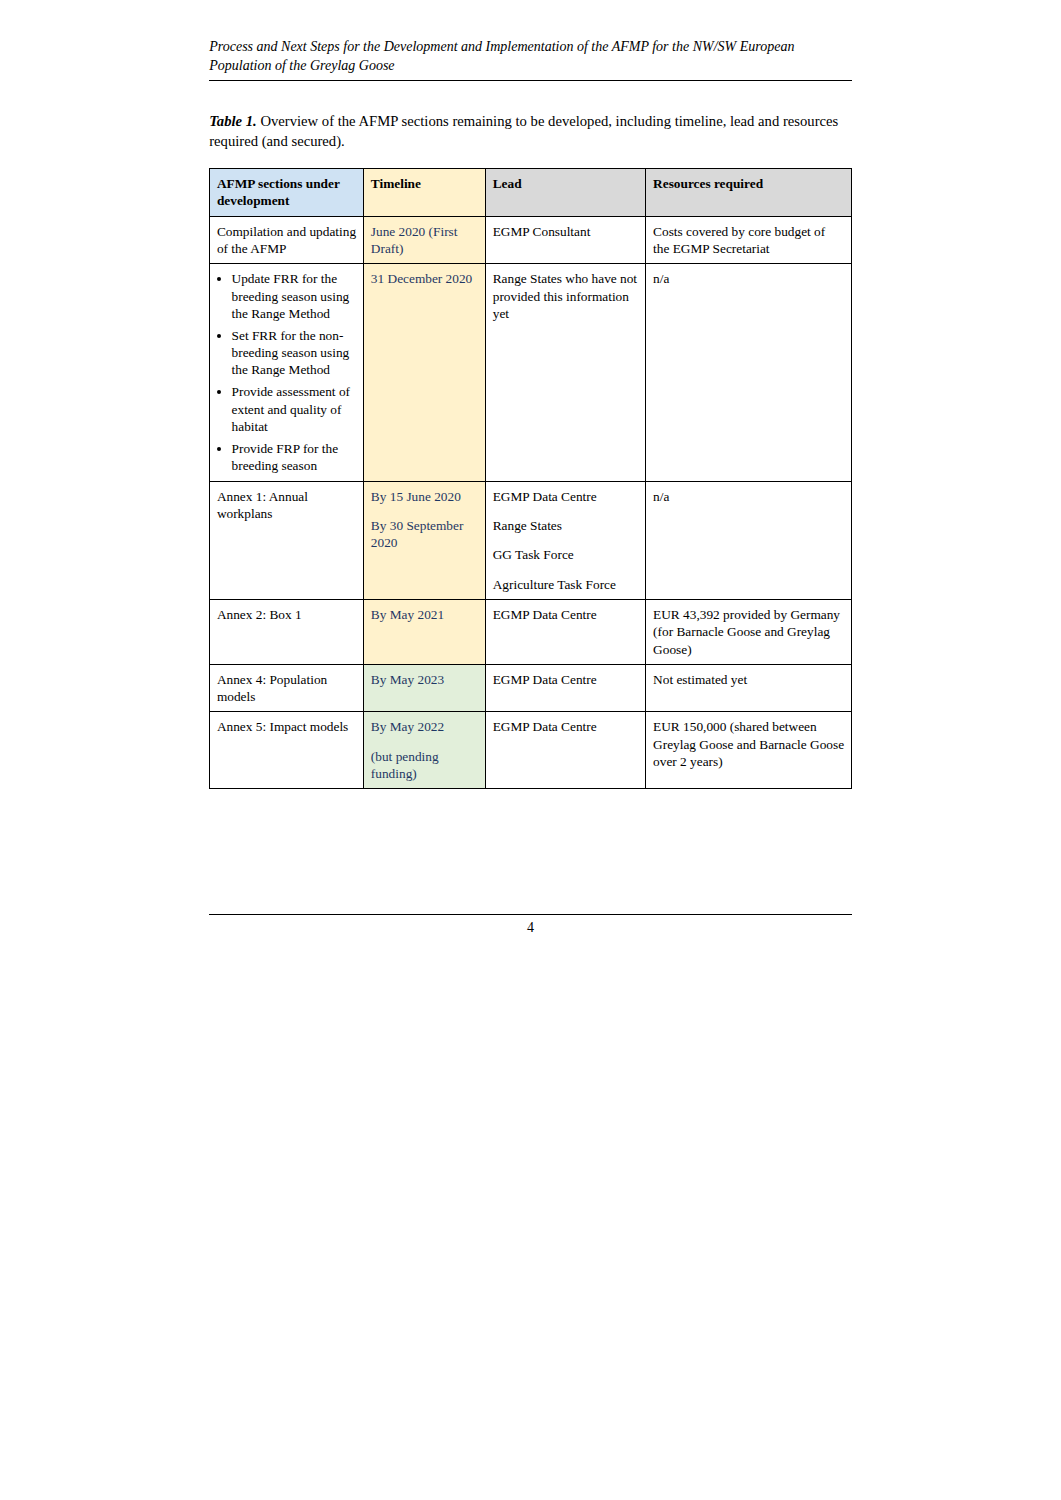Process and Next Steps for the Development and Implementation of the AFMP for the NW/SW European Population of the Greylag Goose
Table 1. Overview of the AFMP sections remaining to be developed, including timeline, lead and resources required (and secured).
| AFMP sections under development | Timeline | Lead | Resources required |
| --- | --- | --- | --- |
| Compilation and updating of the AFMP | June 2020 (First Draft) | EGMP Consultant | Costs covered by core budget of the EGMP Secretariat |
| Update FRR for the breeding season using the Range Method Set FRR for the non-breeding season using the Range Method Provide assessment of extent and quality of habitat Provide FRP for the breeding season | 31 December 2020 | Range States who have not provided this information yet | n/a |
| Annex 1: Annual workplans | By 15 June 2020 By 30 September 2020 | EGMP Data Centre Range States GG Task Force Agriculture Task Force | n/a |
| Annex 2: Box 1 | By May 2021 | EGMP Data Centre | EUR 43,392 provided by Germany (for Barnacle Goose and Greylag Goose) |
| Annex 4: Population models | By May 2023 | EGMP Data Centre | Not estimated yet |
| Annex 5: Impact models | By May 2022 (but pending funding) | EGMP Data Centre | EUR 150,000 (shared between Greylag Goose and Barnacle Goose over 2 years) |
4